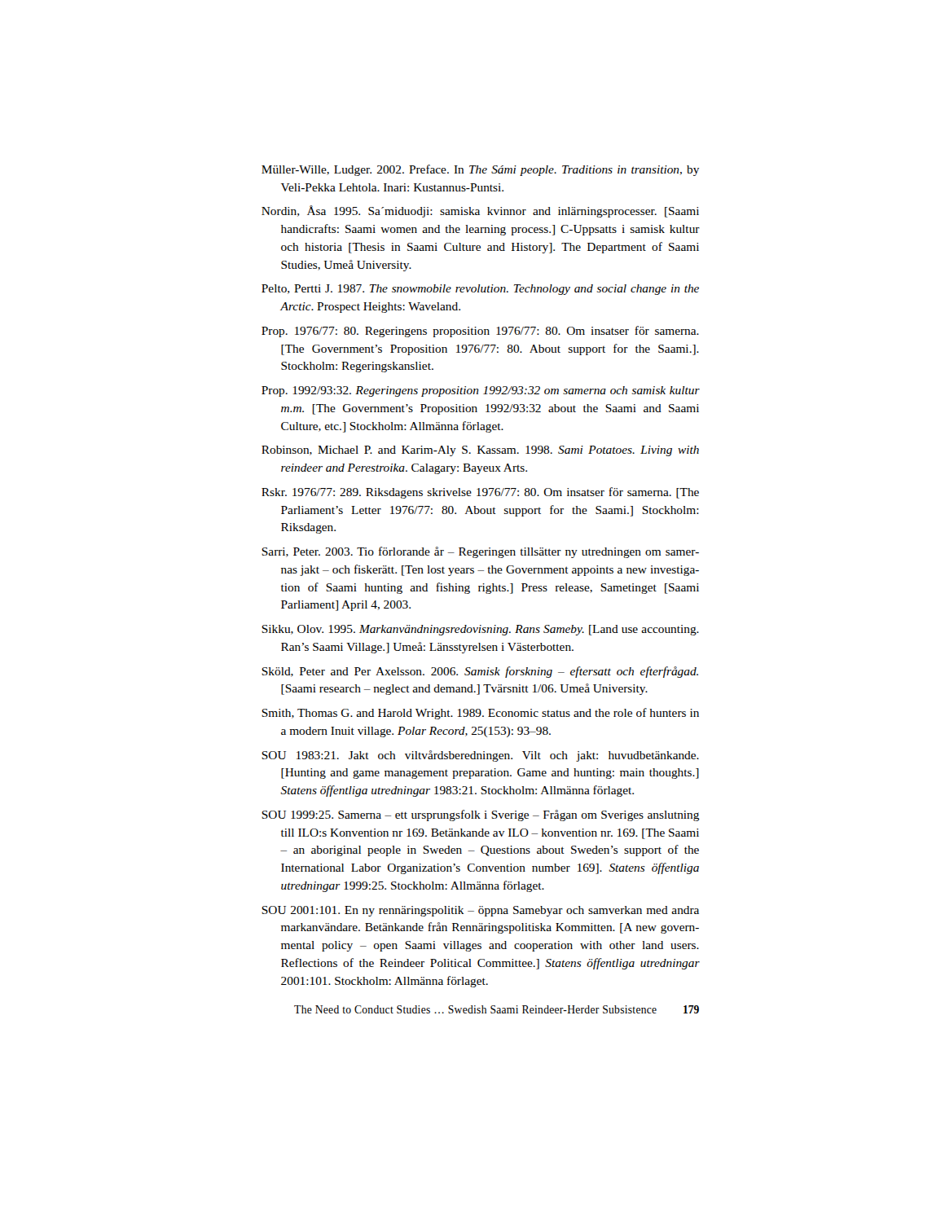Müller-Wille, Ludger. 2002. Preface. In The Sámi people. Traditions in transition, by Veli-Pekka Lehtola. Inari: Kustannus-Puntsi.
Nordin, Åsa 1995. Sa´miduodji: samiska kvinnor and inlärningsprocesser. [Saami handicrafts: Saami women and the learning process.] C-Uppsatts i samisk kultur och historia [Thesis in Saami Culture and History]. The Department of Saami Studies, Umeå University.
Pelto, Pertti J. 1987. The snowmobile revolution. Technology and social change in the Arctic. Prospect Heights: Waveland.
Prop. 1976/77: 80. Regeringens proposition 1976/77: 80. Om insatser för samerna. [The Government’s Proposition 1976/77: 80. About support for the Saami.]. Stockholm: Regeringskansliet.
Prop. 1992/93:32. Regeringens proposition 1992/93:32 om samerna och samisk kultur m.m. [The Government’s Proposition 1992/93:32 about the Saami and Saami Culture, etc.] Stockholm: Allmänna förlaget.
Robinson, Michael P. and Karim-Aly S. Kassam. 1998. Sami Potatoes. Living with reindeer and Perestroika. Calagary: Bayeux Arts.
Rskr. 1976/77: 289. Riksdagens skrivelse 1976/77: 80. Om insatser för samerna. [The Parliament’s Letter 1976/77: 80. About support for the Saami.] Stockholm: Riksdagen.
Sarri, Peter. 2003. Tio förlorande år – Regeringen tillsätter ny utredningen om samernas jakt – och fiskerätt. [Ten lost years – the Government appoints a new investigation of Saami hunting and fishing rights.] Press release, Sametinget [Saami Parliament] April 4, 2003.
Sikku, Olov. 1995. Markanvändningsredovisning. Rans Sameby. [Land use accounting. Ran’s Saami Village.] Umeå: Länsstyrelsen i Västerbotten.
Sköld, Peter and Per Axelsson. 2006. Samisk forskning – eftersatt och efterfrågad. [Saami research – neglect and demand.] Tvärsnitt 1/06. Umeå University.
Smith, Thomas G. and Harold Wright. 1989. Economic status and the role of hunters in a modern Inuit village. Polar Record, 25(153): 93–98.
SOU 1983:21. Jakt och viltvårdsberedningen. Vilt och jakt: huvudbetänkande. [Hunting and game management preparation. Game and hunting: main thoughts.] Statens öffentliga utredningar 1983:21. Stockholm: Allmänna förlaget.
SOU 1999:25. Samerna – ett ursprungsfolk i Sverige – Frågan om Sveriges anslutning till ILO:s Konvention nr 169. Betänkande av ILO – konvention nr. 169. [The Saami – an aboriginal people in Sweden – Questions about Sweden’s support of the International Labor Organization’s Convention number 169]. Statens öffentliga utredningar 1999:25. Stockholm: Allmänna förlaget.
SOU 2001:101. En ny rennäringspolitik – öppna Samebyar och samverkan med andra markanvändare. Betänkande från Rennäringspolitiska Kommitten. [A new governmental policy – open Saami villages and cooperation with other land users. Reflections of the Reindeer Political Committee.] Statens öffentliga utredningar 2001:101. Stockholm: Allmänna förlaget.
179 The Need to Conduct Studies … Swedish Saami Reindeer-Herder Subsistence